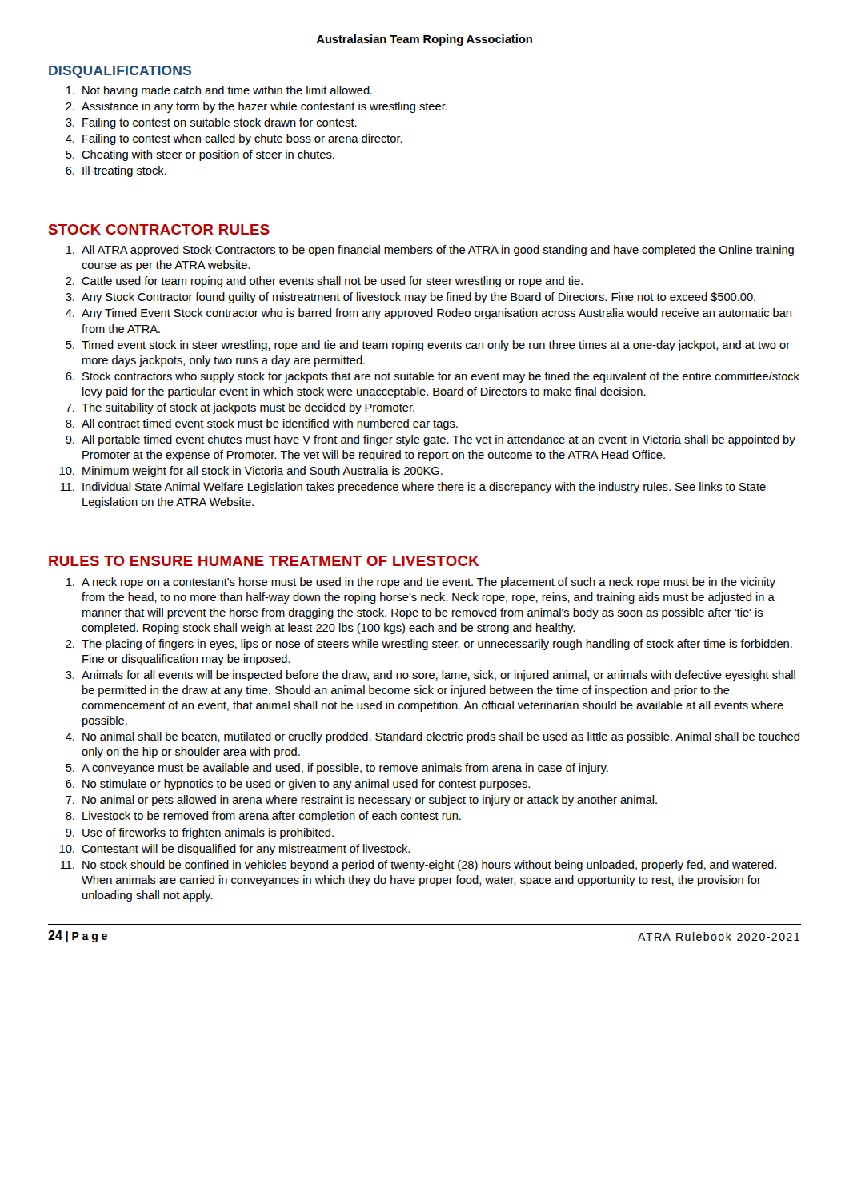Australasian Team Roping Association
DISQUALIFICATIONS
Not having made catch and time within the limit allowed.
Assistance in any form by the hazer while contestant is wrestling steer.
Failing to contest on suitable stock drawn for contest.
Failing to contest when called by chute boss or arena director.
Cheating with steer or position of steer in chutes.
Ill-treating stock.
STOCK CONTRACTOR RULES
All ATRA approved Stock Contractors to be open financial members of the ATRA in good standing and have completed the Online training course as per the ATRA website.
Cattle used for team roping and other events shall not be used for steer wrestling or rope and tie.
Any Stock Contractor found guilty of mistreatment of livestock may be fined by the Board of Directors. Fine not to exceed $500.00.
Any Timed Event Stock contractor who is barred from any approved Rodeo organisation across Australia would receive an automatic ban from the ATRA.
Timed event stock in steer wrestling, rope and tie and team roping events can only be run three times at a one-day jackpot, and at two or more days jackpots, only two runs a day are permitted.
Stock contractors who supply stock for jackpots that are not suitable for an event may be fined the equivalent of the entire committee/stock levy paid for the particular event in which stock were unacceptable. Board of Directors to make final decision.
The suitability of stock at jackpots must be decided by Promoter.
All contract timed event stock must be identified with numbered ear tags.
All portable timed event chutes must have V front and finger style gate. The vet in attendance at an event in Victoria shall be appointed by Promoter at the expense of Promoter. The vet will be required to report on the outcome to the ATRA Head Office.
Minimum weight for all stock in Victoria and South Australia is 200KG.
Individual State Animal Welfare Legislation takes precedence where there is a discrepancy with the industry rules. See links to State Legislation on the ATRA Website.
RULES TO ENSURE HUMANE TREATMENT OF LIVESTOCK
A neck rope on a contestant's horse must be used in the rope and tie event. The placement of such a neck rope must be in the vicinity from the head, to no more than half-way down the roping horse's neck. Neck rope, rope, reins, and training aids must be adjusted in a manner that will prevent the horse from dragging the stock. Rope to be removed from animal's body as soon as possible after 'tie' is completed. Roping stock shall weigh at least 220 lbs (100 kgs) each and be strong and healthy.
The placing of fingers in eyes, lips or nose of steers while wrestling steer, or unnecessarily rough handling of stock after time is forbidden. Fine or disqualification may be imposed.
Animals for all events will be inspected before the draw, and no sore, lame, sick, or injured animal, or animals with defective eyesight shall be permitted in the draw at any time. Should an animal become sick or injured between the time of inspection and prior to the commencement of an event, that animal shall not be used in competition. An official veterinarian should be available at all events where possible.
No animal shall be beaten, mutilated or cruelly prodded. Standard electric prods shall be used as little as possible. Animal shall be touched only on the hip or shoulder area with prod.
A conveyance must be available and used, if possible, to remove animals from arena in case of injury.
No stimulate or hypnotics to be used or given to any animal used for contest purposes.
No animal or pets allowed in arena where restraint is necessary or subject to injury or attack by another animal.
Livestock to be removed from arena after completion of each contest run.
Use of fireworks to frighten animals is prohibited.
Contestant will be disqualified for any mistreatment of livestock.
No stock should be confined in vehicles beyond a period of twenty-eight (28) hours without being unloaded, properly fed, and watered. When animals are carried in conveyances in which they do have proper food, water, space and opportunity to rest, the provision for unloading shall not apply.
24 | P a g e
ATRA Rulebook 2020-2021